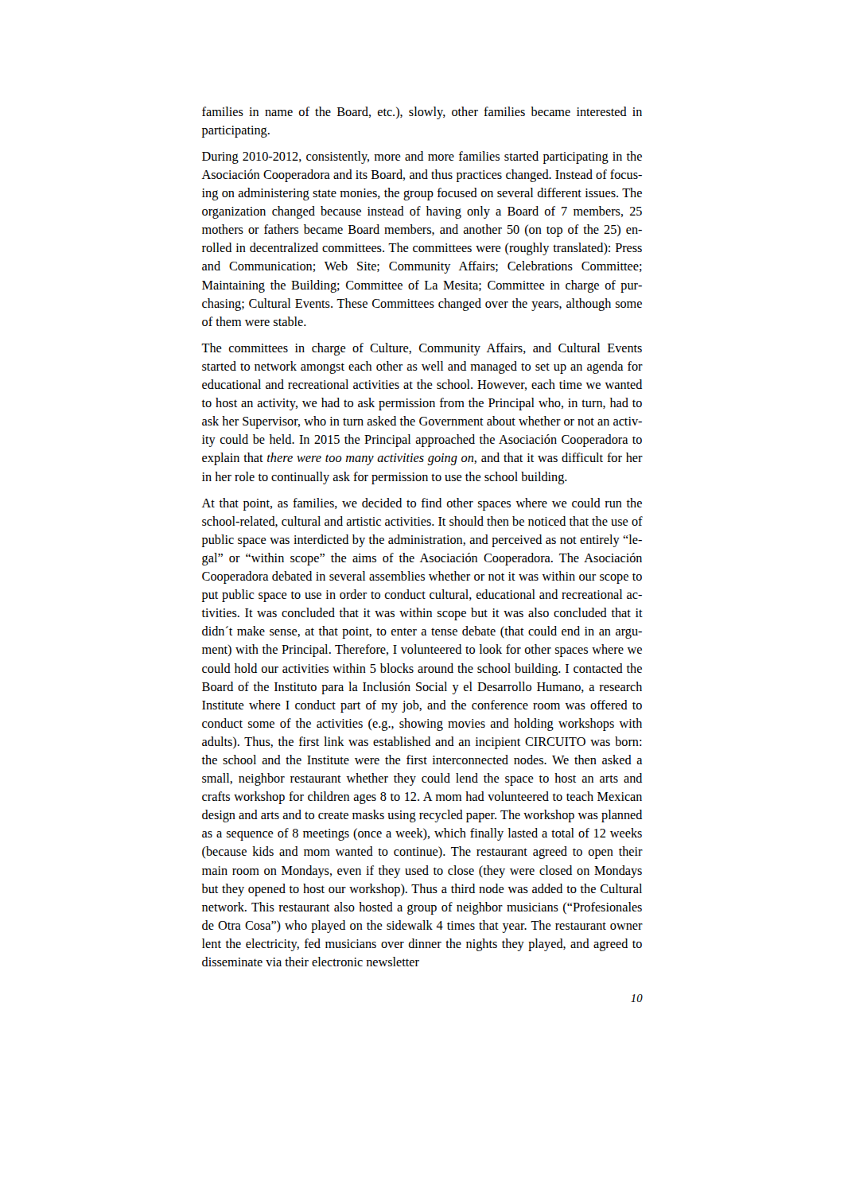families in name of the Board, etc.), slowly, other families became interested in participating.
During 2010-2012, consistently, more and more families started participating in the Asociación Cooperadora and its Board, and thus practices changed. Instead of focusing on administering state monies, the group focused on several different issues. The organization changed because instead of having only a Board of 7 members, 25 mothers or fathers became Board members, and another 50 (on top of the 25) enrolled in decentralized committees. The committees were (roughly translated): Press and Communication; Web Site; Community Affairs; Celebrations Committee; Maintaining the Building; Committee of La Mesita; Committee in charge of purchasing; Cultural Events. These Committees changed over the years, although some of them were stable.
The committees in charge of Culture, Community Affairs, and Cultural Events started to network amongst each other as well and managed to set up an agenda for educational and recreational activities at the school. However, each time we wanted to host an activity, we had to ask permission from the Principal who, in turn, had to ask her Supervisor, who in turn asked the Government about whether or not an activity could be held. In 2015 the Principal approached the Asociación Cooperadora to explain that there were too many activities going on, and that it was difficult for her in her role to continually ask for permission to use the school building.
At that point, as families, we decided to find other spaces where we could run the school-related, cultural and artistic activities. It should then be noticed that the use of public space was interdicted by the administration, and perceived as not entirely “legal” or “within scope” the aims of the Asociación Cooperadora. The Asociación Cooperadora debated in several assemblies whether or not it was within our scope to put public space to use in order to conduct cultural, educational and recreational activities. It was concluded that it was within scope but it was also concluded that it didn´t make sense, at that point, to enter a tense debate (that could end in an argument) with the Principal. Therefore, I volunteered to look for other spaces where we could hold our activities within 5 blocks around the school building. I contacted the Board of the Instituto para la Inclusión Social y el Desarrollo Humano, a research Institute where I conduct part of my job, and the conference room was offered to conduct some of the activities (e.g., showing movies and holding workshops with adults). Thus, the first link was established and an incipient CIRCUITO was born: the school and the Institute were the first interconnected nodes. We then asked a small, neighbor restaurant whether they could lend the space to host an arts and crafts workshop for children ages 8 to 12. A mom had volunteered to teach Mexican design and arts and to create masks using recycled paper. The workshop was planned as a sequence of 8 meetings (once a week), which finally lasted a total of 12 weeks (because kids and mom wanted to continue). The restaurant agreed to open their main room on Mondays, even if they used to close (they were closed on Mondays but they opened to host our workshop). Thus a third node was added to the Cultural network. This restaurant also hosted a group of neighbor musicians (“Profesionales de Otra Cosa”) who played on the sidewalk 4 times that year. The restaurant owner lent the electricity, fed musicians over dinner the nights they played, and agreed to disseminate via their electronic newsletter
10